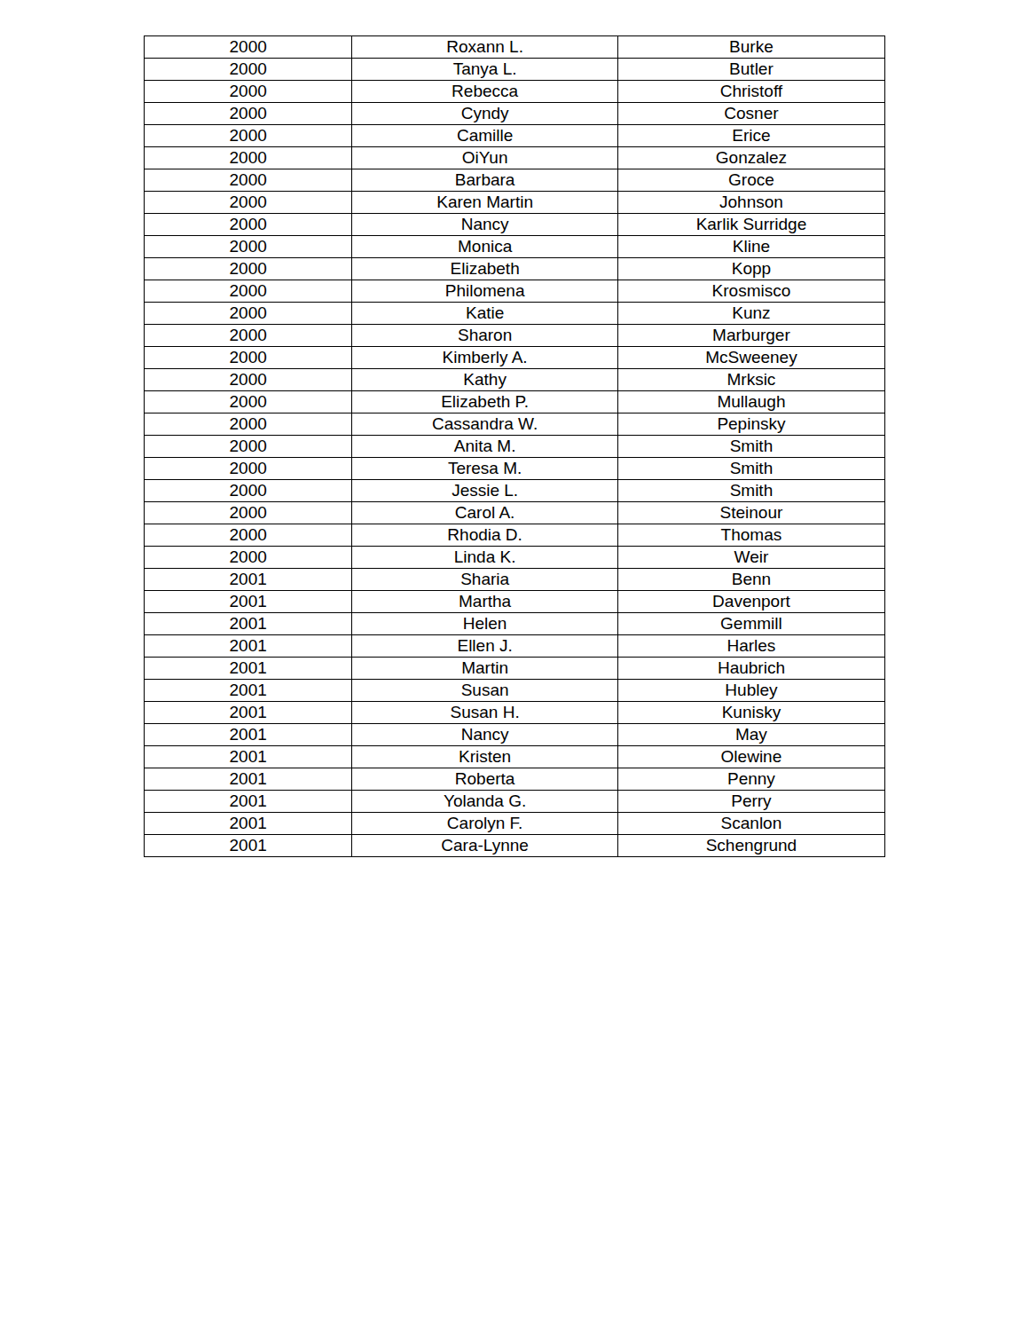| 2000 | Roxann L. | Burke |
| 2000 | Tanya L. | Butler |
| 2000 | Rebecca | Christoff |
| 2000 | Cyndy | Cosner |
| 2000 | Camille | Erice |
| 2000 | OiYun | Gonzalez |
| 2000 | Barbara | Groce |
| 2000 | Karen Martin | Johnson |
| 2000 | Nancy | Karlik Surridge |
| 2000 | Monica | Kline |
| 2000 | Elizabeth | Kopp |
| 2000 | Philomena | Krosmisco |
| 2000 | Katie | Kunz |
| 2000 | Sharon | Marburger |
| 2000 | Kimberly A. | McSweeney |
| 2000 | Kathy | Mrksic |
| 2000 | Elizabeth P. | Mullaugh |
| 2000 | Cassandra W. | Pepinsky |
| 2000 | Anita M. | Smith |
| 2000 | Teresa M. | Smith |
| 2000 | Jessie L. | Smith |
| 2000 | Carol A. | Steinour |
| 2000 | Rhodia D. | Thomas |
| 2000 | Linda K. | Weir |
| 2001 | Sharia | Benn |
| 2001 | Martha | Davenport |
| 2001 | Helen | Gemmill |
| 2001 | Ellen J. | Harles |
| 2001 | Martin | Haubrich |
| 2001 | Susan | Hubley |
| 2001 | Susan H. | Kunisky |
| 2001 | Nancy | May |
| 2001 | Kristen | Olewine |
| 2001 | Roberta | Penny |
| 2001 | Yolanda G. | Perry |
| 2001 | Carolyn F. | Scanlon |
| 2001 | Cara-Lynne | Schengrund |